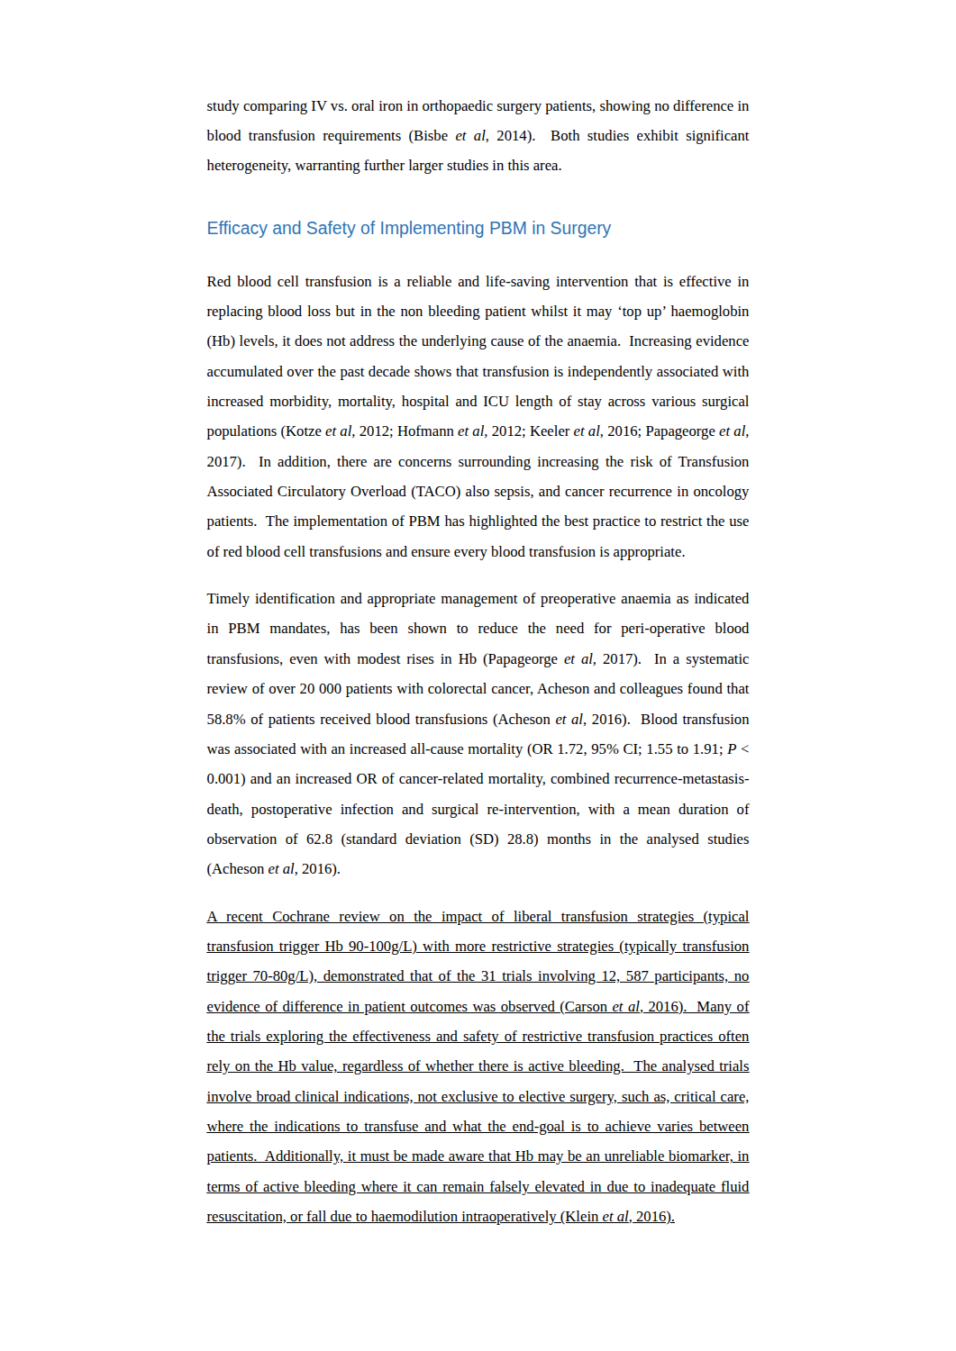study comparing IV vs. oral iron in orthopaedic surgery patients, showing no difference in blood transfusion requirements (Bisbe et al, 2014). Both studies exhibit significant heterogeneity, warranting further larger studies in this area.
Efficacy and Safety of Implementing PBM in Surgery
Red blood cell transfusion is a reliable and life-saving intervention that is effective in replacing blood loss but in the non bleeding patient whilst it may ‘top up’ haemoglobin (Hb) levels, it does not address the underlying cause of the anaemia. Increasing evidence accumulated over the past decade shows that transfusion is independently associated with increased morbidity, mortality, hospital and ICU length of stay across various surgical populations (Kotze et al, 2012; Hofmann et al, 2012; Keeler et al, 2016; Papageorge et al, 2017). In addition, there are concerns surrounding increasing the risk of Transfusion Associated Circulatory Overload (TACO) also sepsis, and cancer recurrence in oncology patients. The implementation of PBM has highlighted the best practice to restrict the use of red blood cell transfusions and ensure every blood transfusion is appropriate.
Timely identification and appropriate management of preoperative anaemia as indicated in PBM mandates, has been shown to reduce the need for peri-operative blood transfusions, even with modest rises in Hb (Papageorge et al, 2017). In a systematic review of over 20 000 patients with colorectal cancer, Acheson and colleagues found that 58.8% of patients received blood transfusions (Acheson et al, 2016). Blood transfusion was associated with an increased all-cause mortality (OR 1.72, 95% CI; 1.55 to 1.91; P < 0.001) and an increased OR of cancer-related mortality, combined recurrence-metastasis-death, postoperative infection and surgical re-intervention, with a mean duration of observation of 62.8 (standard deviation (SD) 28.8) months in the analysed studies (Acheson et al, 2016).
A recent Cochrane review on the impact of liberal transfusion strategies (typical transfusion trigger Hb 90-100g/L) with more restrictive strategies (typically transfusion trigger 70-80g/L), demonstrated that of the 31 trials involving 12, 587 participants, no evidence of difference in patient outcomes was observed (Carson et al, 2016). Many of the trials exploring the effectiveness and safety of restrictive transfusion practices often rely on the Hb value, regardless of whether there is active bleeding. The analysed trials involve broad clinical indications, not exclusive to elective surgery, such as, critical care, where the indications to transfuse and what the end-goal is to achieve varies between patients. Additionally, it must be made aware that Hb may be an unreliable biomarker, in terms of active bleeding where it can remain falsely elevated in due to inadequate fluid resuscitation, or fall due to haemodilution intraoperatively (Klein et al, 2016).